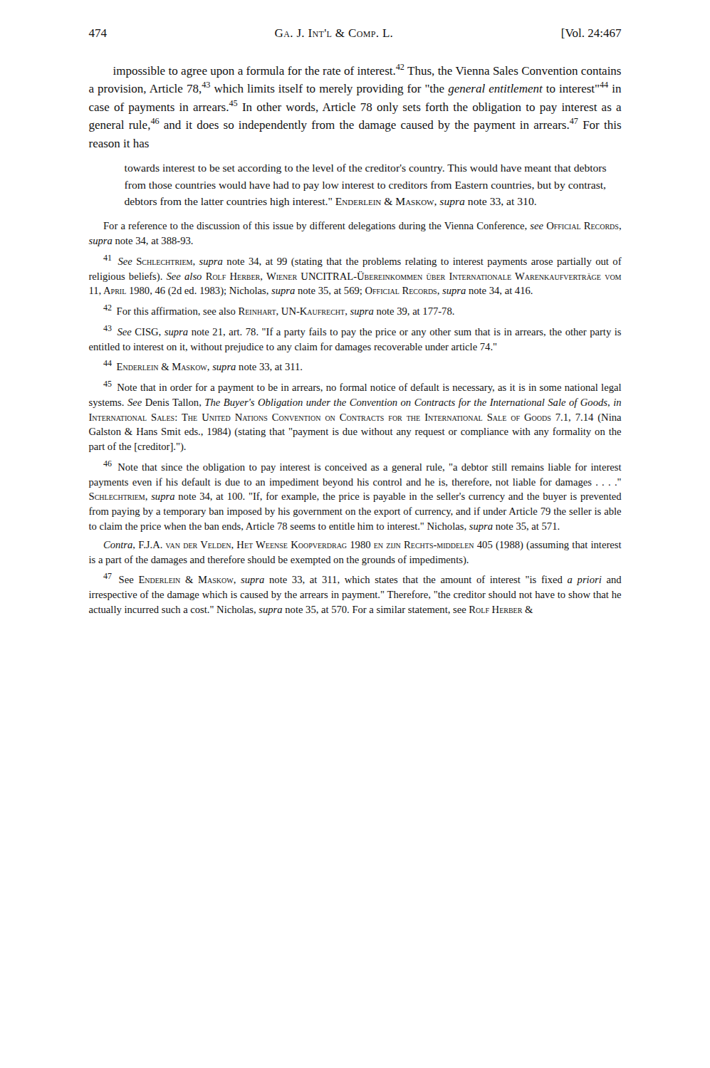474 Ga. J. Int'l & Comp. L. [Vol. 24:467
impossible to agree upon a formula for the rate of interest.42 Thus, the Vienna Sales Convention contains a provision, Article 78,43 which limits itself to merely providing for "the general entitlement to interest"44 in case of payments in arrears.45 In other words, Article 78 only sets forth the obligation to pay interest as a general rule,46 and it does so independently from the damage caused by the payment in arrears.47 For this reason it has
towards interest to be set according to the level of the creditor's country. This would have meant that debtors from those countries would have had to pay low interest to creditors from Eastern countries, but by contrast, debtors from the latter countries high interest." Enderlein & Maskow, supra note 33, at 310.
For a reference to the discussion of this issue by different delegations during the Vienna Conference, see Official Records, supra note 34, at 388-93.
41 See Schlechtriem, supra note 34, at 99 (stating that the problems relating to interest payments arose partially out of religious beliefs). See also Rolf Herber, Wiener UNCITRAL-Übereinkommen über Internationale Warenkaufverträge vom 11, April 1980, 46 (2d ed. 1983); Nicholas, supra note 35, at 569; Official Records, supra note 34, at 416.
42 For this affirmation, see also Reinhart, UN-Kaufrecht, supra note 39, at 177-78.
43 See CISG, supra note 21, art. 78. "If a party fails to pay the price or any other sum that is in arrears, the other party is entitled to interest on it, without prejudice to any claim for damages recoverable under article 74."
44 Enderlein & Maskow, supra note 33, at 311.
45 Note that in order for a payment to be in arrears, no formal notice of default is necessary, as it is in some national legal systems. See Denis Tallon, The Buyer's Obligation under the Convention on Contracts for the International Sale of Goods, in International Sales: The United Nations Convention on Contracts for the International Sale of Goods 7.1, 7.14 (Nina Galston & Hans Smit eds., 1984) (stating that "payment is due without any request or compliance with any formality on the part of the [creditor].").
46 Note that since the obligation to pay interest is conceived as a general rule, "a debtor still remains liable for interest payments even if his default is due to an impediment beyond his control and he is, therefore, not liable for damages . . . ." Schlechtriem, supra note 34, at 100. "If, for example, the price is payable in the seller's currency and the buyer is prevented from paying by a temporary ban imposed by his government on the export of currency, and if under Article 79 the seller is able to claim the price when the ban ends, Article 78 seems to entitle him to interest." Nicholas, supra note 35, at 571.
Contra, F.J.A. van der Velden, Het Weense Koopverdrag 1980 en zijn Rechts-middelen 405 (1988) (assuming that interest is a part of the damages and therefore should be exempted on the grounds of impediments).
47 See Enderlein & Maskow, supra note 33, at 311, which states that the amount of interest "is fixed a priori and irrespective of the damage which is caused by the arrears in payment." Therefore, "the creditor should not have to show that he actually incurred such a cost." Nicholas, supra note 35, at 570. For a similar statement, see Rolf Herber &